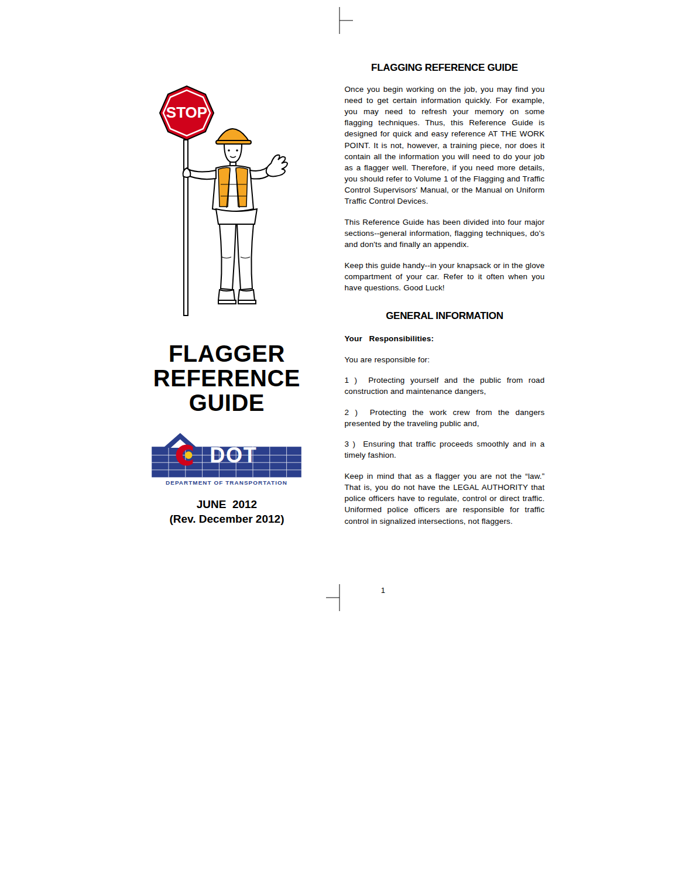STOP
FLAGGER
REFERENCE
GUIDE
DOT DEPARTMENT OF TRANSPORTATION
JUNE 2012
(Rev. December 2012)
FLAGGING REFERENCE GUIDE
Once you begin working on the job, you may find you need to get certain information quickly. For example, you may need to refresh your memory on some flagging techniques. Thus, this Reference Guide is designed for quick and easy reference AT THE WORK POINT. It is not, however, a training piece, nor does it contain all the information you will need to do your job as a flagger well. Therefore, if you need more details, you should refer to Volume 1 of the Flagging and Traffic Control Supervisors' Manual, or the Manual on Uniform Traffic Control Devices.
This Reference Guide has been divided into four major sections--general information, flagging techniques, do's and don'ts and finally an appendix.
Keep this guide handy--in your knapsack or in the glove compartment of your car. Refer to it often when you have questions. Good Luck!
GENERAL INFORMATION
Your Responsibilities:
You are responsible for:
1 ) Protecting yourself and the public from road construction and maintenance dangers,
2 ) Protecting the work crew from the dangers presented by the traveling public and,
3 ) Ensuring that traffic proceeds smoothly and in a timely fashion.
Keep in mind that as a flagger you are not the “law.” That is, you do not have the LEGAL AUTHORITY that police officers have to regulate, control or direct traffic. Uniformed police officers are responsible for traffic control in signalized intersections, not flaggers.
1